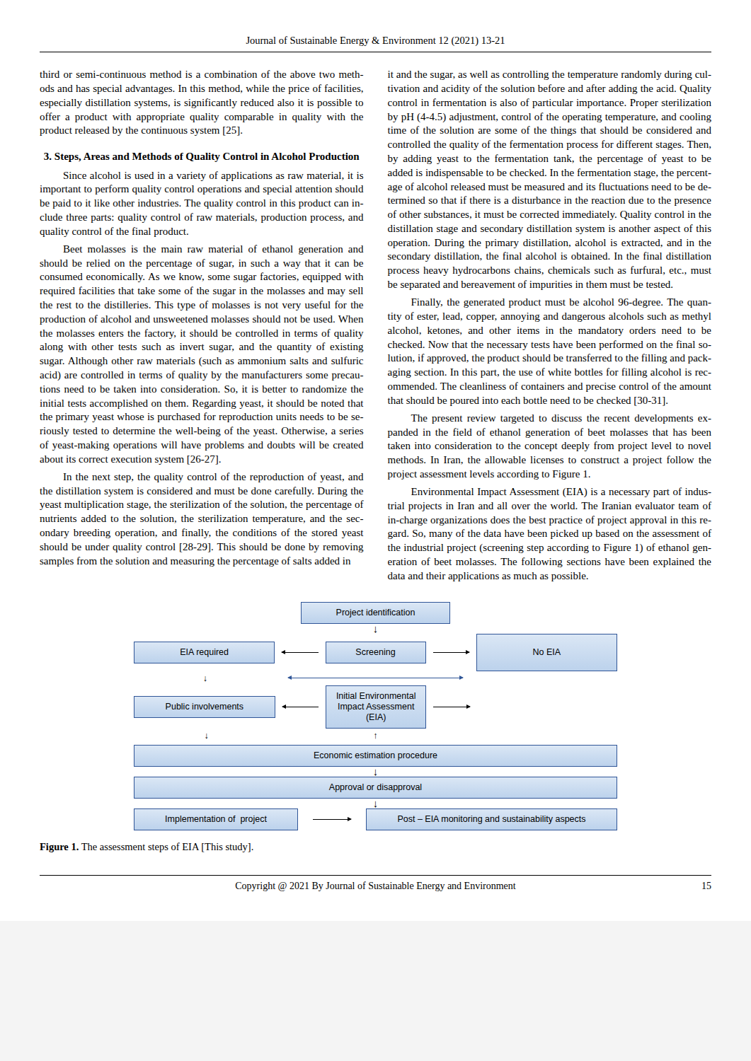Journal of Sustainable Energy & Environment 12 (2021) 13-21
third or semi-continuous method is a combination of the above two methods and has special advantages. In this method, while the price of facilities, especially distillation systems, is significantly reduced also it is possible to offer a product with appropriate quality comparable in quality with the product released by the continuous system [25].
3. Steps, Areas and Methods of Quality Control in Alcohol Production
Since alcohol is used in a variety of applications as raw material, it is important to perform quality control operations and special attention should be paid to it like other industries. The quality control in this product can include three parts: quality control of raw materials, production process, and quality control of the final product.
Beet molasses is the main raw material of ethanol generation and should be relied on the percentage of sugar, in such a way that it can be consumed economically. As we know, some sugar factories, equipped with required facilities that take some of the sugar in the molasses and may sell the rest to the distilleries. This type of molasses is not very useful for the production of alcohol and unsweetened molasses should not be used. When the molasses enters the factory, it should be controlled in terms of quality along with other tests such as invert sugar, and the quantity of existing sugar. Although other raw materials (such as ammonium salts and sulfuric acid) are controlled in terms of quality by the manufacturers some precautions need to be taken into consideration. So, it is better to randomize the initial tests accomplished on them. Regarding yeast, it should be noted that the primary yeast whose is purchased for reproduction units needs to be seriously tested to determine the well-being of the yeast. Otherwise, a series of yeast-making operations will have problems and doubts will be created about its correct execution system [26-27].
In the next step, the quality control of the reproduction of yeast, and the distillation system is considered and must be done carefully. During the yeast multiplication stage, the sterilization of the solution, the percentage of nutrients added to the solution, the sterilization temperature, and the secondary breeding operation, and finally, the conditions of the stored yeast should be under quality control [28-29]. This should be done by removing samples from the solution and measuring the percentage of salts added in
it and the sugar, as well as controlling the temperature randomly during cultivation and acidity of the solution before and after adding the acid. Quality control in fermentation is also of particular importance. Proper sterilization by pH (4-4.5) adjustment, control of the operating temperature, and cooling time of the solution are some of the things that should be considered and controlled the quality of the fermentation process for different stages. Then, by adding yeast to the fermentation tank, the percentage of yeast to be added is indispensable to be checked. In the fermentation stage, the percentage of alcohol released must be measured and its fluctuations need to be determined so that if there is a disturbance in the reaction due to the presence of other substances, it must be corrected immediately. Quality control in the distillation stage and secondary distillation system is another aspect of this operation. During the primary distillation, alcohol is extracted, and in the secondary distillation, the final alcohol is obtained. In the final distillation process heavy hydrocarbons chains, chemicals such as furfural, etc., must be separated and bereavement of impurities in them must be tested.
Finally, the generated product must be alcohol 96-degree. The quantity of ester, lead, copper, annoying and dangerous alcohols such as methyl alcohol, ketones, and other items in the mandatory orders need to be checked. Now that the necessary tests have been performed on the final solution, if approved, the product should be transferred to the filling and packaging section. In this part, the use of white bottles for filling alcohol is recommended. The cleanliness of containers and precise control of the amount that should be poured into each bottle need to be checked [30-31].
The present review targeted to discuss the recent developments expanded in the field of ethanol generation of beet molasses that has been taken into consideration to the concept deeply from project level to novel methods. In Iran, the allowable licenses to construct a project follow the project assessment levels according to Figure 1.
Environmental Impact Assessment (EIA) is a necessary part of industrial projects in Iran and all over the world. The Iranian evaluator team of in-charge organizations does the best practice of project approval in this regard. So, many of the data have been picked up based on the assessment of the industrial project (screening step according to Figure 1) of ethanol generation of beet molasses. The following sections have been explained the data and their applications as much as possible.
Project identification
↓
EIA required
Screening
No EIA
↓
Public involvements
Initial Environmental
Impact Assessment (EIA)
↓
↑
Economic estimation procedure
↓
Approval or disapproval
↓
Implementation of project
Post – EIA monitoring and sustainability aspects
Figure 1. The assessment steps of EIA [This study].
Copyright @ 2021 By Journal of Sustainable Energy and Environment
15